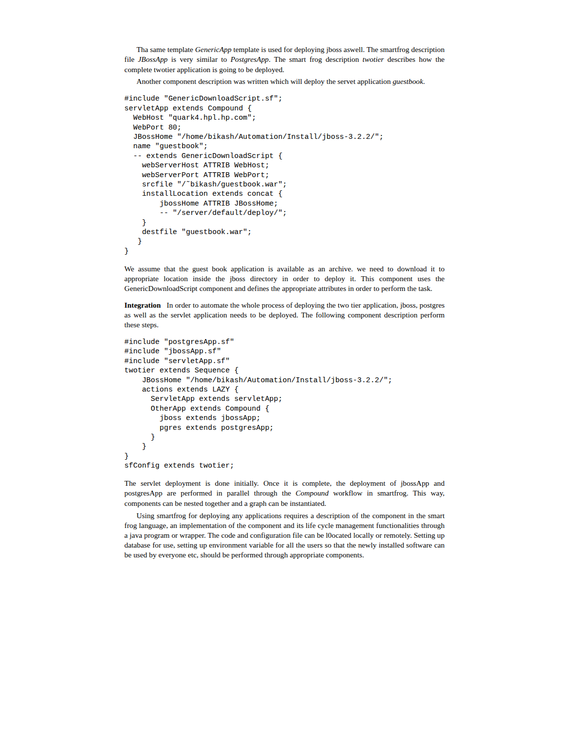Tha same template GenericApp template is used for deploying jboss aswell. The smartfrog description file JBossApp is very similar to PostgresApp. The smart frog description twotier describes how the complete twotier application is going to be deployed.
Another component description was written which will deploy the servet application guestbook.
#include "GenericDownloadScript.sf";
servletApp extends Compound {
  WebHost "quark4.hpl.hp.com";
  WebPort 80;
  JBossHome "/home/bikash/Automation/Install/jboss-3.2.2/";
  name "guestbook";
  -- extends GenericDownloadScript {
    webServerHost ATTRIB WebHost;
    webServerPort ATTRIB WebPort;
    srcfile "/˜bikash/guestbook.war";
    installLocation extends concat {
        jbossHome ATTRIB JBossHome;
        -- "/server/default/deploy/";
    }
    destfile "guestbook.war";
   }
}
We assume that the guest book application is available as an archive. we need to download it to appropriate location inside the jboss directory in order to deploy it. This component uses the GenericDownloadScript component and defines the appropriate attributes in order to perform the task.
Integration In order to automate the whole process of deploying the two tier application, jboss, postgres as well as the servlet application needs to be deployed. The following component description perform these steps.
#include "postgresApp.sf"
#include "jbossApp.sf"
#include "servletApp.sf"
twotier extends Sequence {
    JBossHome "/home/bikash/Automation/Install/jboss-3.2.2/";
    actions extends LAZY {
      ServletApp extends servletApp;
      OtherApp extends Compound {
        jboss extends jbossApp;
        pgres extends postgresApp;
      }
    }
}
sfConfig extends twotier;
The servlet deployment is done initially. Once it is complete, the deployment of jbossApp and postgresApp are performed in parallel through the Compound workflow in smartfrog. This way, components can be nested together and a graph can be instantiated.
Using smartfrog for deploying any applications requires a description of the component in the smart frog language, an implementation of the component and its life cycle management functionalities through a java program or wrapper. The code and configuration file can be l0ocated locally or remotely. Setting up database for use, setting up environment variable for all the users so that the newly installed software can be used by everyone etc, should be performed through appropriate components.